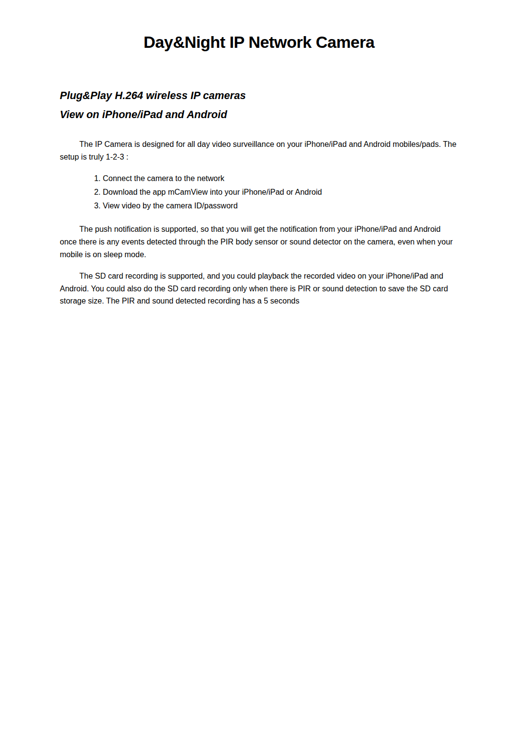Day&Night IP Network Camera
Plug&Play H.264 wireless IP cameras
View on iPhone/iPad and Android
The IP Camera is designed for all day video surveillance on your iPhone/iPad and Android mobiles/pads. The setup is truly 1-2-3 :
Connect the camera to the network
Download the app mCamView into your iPhone/iPad or Android
View video by the camera ID/password
The push notification is supported, so that you will get the notification from your iPhone/iPad and Android once there is any events detected through the PIR body sensor or sound detector on the camera, even when your mobile is on sleep mode.
The SD card recording is supported, and you could playback the recorded video on your iPhone/iPad and Android. You could also do the SD card recording only when there is PIR or sound detection to save the SD card storage size. The PIR and sound detected recording has a 5 seconds